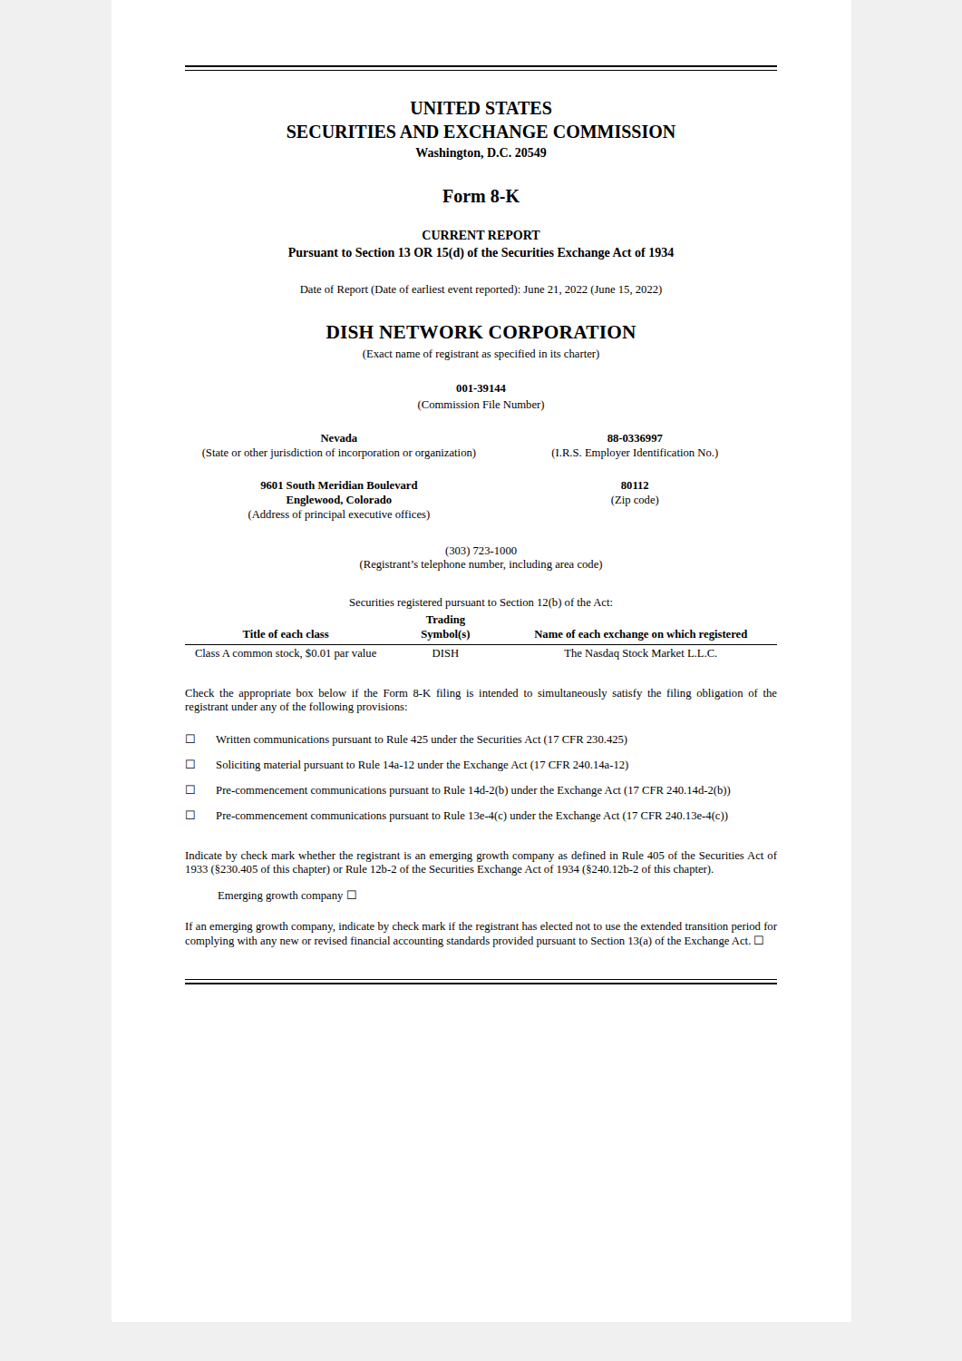UNITED STATES
SECURITIES AND EXCHANGE COMMISSION
Washington, D.C. 20549
Form 8-K
CURRENT REPORT
Pursuant to Section 13 OR 15(d) of the Securities Exchange Act of 1934
Date of Report (Date of earliest event reported): June 21, 2022 (June 15, 2022)
DISH NETWORK CORPORATION
(Exact name of registrant as specified in its charter)
001-39144
(Commission File Number)
| Nevada (State or other jurisdiction of incorporation or organization) | 88-0336997 (I.R.S. Employer Identification No.) |
| 9601 South Meridian Boulevard Englewood, Colorado (Address of principal executive offices) | 80112 (Zip code) |
(303) 723-1000
(Registrant’s telephone number, including area code)
Securities registered pursuant to Section 12(b) of the Act:
| Title of each class | Trading Symbol(s) | Name of each exchange on which registered |
| --- | --- | --- |
| Class A common stock, $0.01 par value | DISH | The Nasdaq Stock Market L.L.C. |
Check the appropriate box below if the Form 8-K filing is intended to simultaneously satisfy the filing obligation of the registrant under any of the following provisions:
| ☐ | Written communications pursuant to Rule 425 under the Securities Act (17 CFR 230.425) |
| ☐ | Soliciting material pursuant to Rule 14a-12 under the Exchange Act (17 CFR 240.14a-12) |
| ☐ | Pre-commencement communications pursuant to Rule 14d-2(b) under the Exchange Act (17 CFR 240.14d-2(b)) |
| ☐ | Pre-commencement communications pursuant to Rule 13e-4(c) under the Exchange Act (17 CFR 240.13e-4(c)) |
Indicate by check mark whether the registrant is an emerging growth company as defined in Rule 405 of the Securities Act of 1933 (§230.405 of this chapter) or Rule 12b-2 of the Securities Exchange Act of 1934 (§240.12b-2 of this chapter).
Emerging growth company ☐
If an emerging growth company, indicate by check mark if the registrant has elected not to use the extended transition period for complying with any new or revised financial accounting standards provided pursuant to Section 13(a) of the Exchange Act. ☐